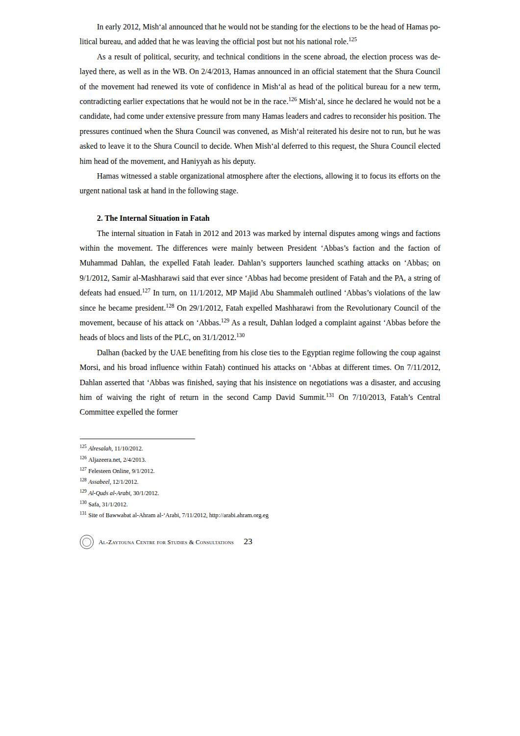In early 2012, Mish‘al announced that he would not be standing for the elections to be the head of Hamas political bureau, and added that he was leaving the official post but not his national role.125
As a result of political, security, and technical conditions in the scene abroad, the election process was delayed there, as well as in the WB. On 2/4/2013, Hamas announced in an official statement that the Shura Council of the movement had renewed its vote of confidence in Mish‘al as head of the political bureau for a new term, contradicting earlier expectations that he would not be in the race.126 Mish‘al, since he declared he would not be a candidate, had come under extensive pressure from many Hamas leaders and cadres to reconsider his position. The pressures continued when the Shura Council was convened, as Mish‘al reiterated his desire not to run, but he was asked to leave it to the Shura Council to decide. When Mish‘al deferred to this request, the Shura Council elected him head of the movement, and Haniyyah as his deputy.
Hamas witnessed a stable organizational atmosphere after the elections, allowing it to focus its efforts on the urgent national task at hand in the following stage.
2. The Internal Situation in Fatah
The internal situation in Fatah in 2012 and 2013 was marked by internal disputes among wings and factions within the movement. The differences were mainly between President ‘Abbas’s faction and the faction of Muhammad Dahlan, the expelled Fatah leader. Dahlan’s supporters launched scathing attacks on ‘Abbas; on 9/1/2012, Samir al-Mashharawi said that ever since ‘Abbas had become president of Fatah and the PA, a string of defeats had ensued.127 In turn, on 11/1/2012, MP Majid Abu Shammaleh outlined ‘Abbas’s violations of the law since he became president.128 On 29/1/2012, Fatah expelled Mashharawi from the Revolutionary Council of the movement, because of his attack on ‘Abbas.129 As a result, Dahlan lodged a complaint against ‘Abbas before the heads of blocs and lists of the PLC, on 31/1/2012.130
Dalhan (backed by the UAE benefiting from his close ties to the Egyptian regime following the coup against Morsi, and his broad influence within Fatah) continued his attacks on ‘Abbas at different times. On 7/11/2012, Dahlan asserted that ‘Abbas was finished, saying that his insistence on negotiations was a disaster, and accusing him of waiving the right of return in the second Camp David Summit.131 On 7/10/2013, Fatah’s Central Committee expelled the former
125 Alresalah, 11/10/2012.
126 Aljazeera.net, 2/4/2013.
127 Felesteen Online, 9/1/2012.
128 Assabeel, 12/1/2012.
129 Al-Quds al-Arabi, 30/1/2012.
130 Safa, 31/1/2012.
131 Site of Bawwabat al-Ahram al-‘Arabi, 7/11/2012, http://arabi.ahram.org.eg
Al-Zaytouna Centre for Studies & Consultations 23